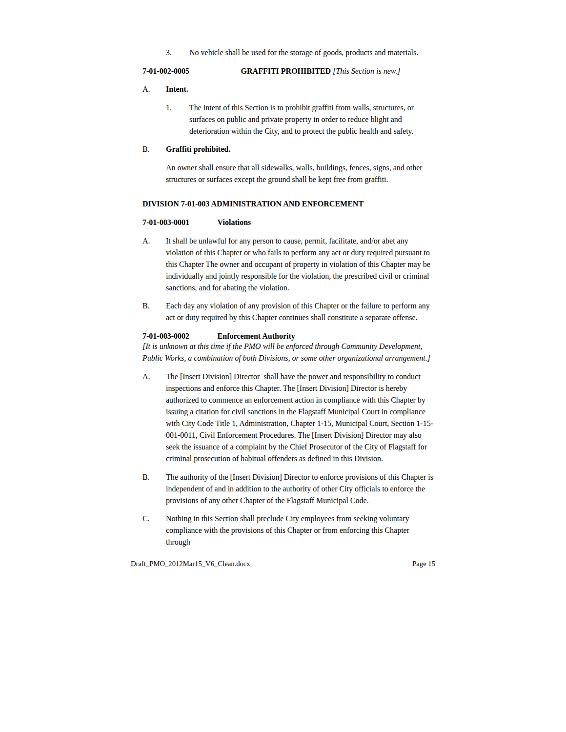3.
No vehicle shall be used for the storage of goods, products and materials.
7-01-002-0005
GRAFFITI PROHIBITED [This Section is new.]
A.
Intent.
1.
The intent of this Section is to prohibit graffiti from walls, structures, or surfaces on public and private property in order to reduce blight and deterioration within the City, and to protect the public health and safety.
B.
Graffiti prohibited.
An owner shall ensure that all sidewalks, walls, buildings, fences, signs, and other structures or surfaces except the ground shall be kept free from graffiti.
DIVISION 7-01-003 ADMINISTRATION AND ENFORCEMENT
7-01-003-0001
Violations
A.
It shall be unlawful for any person to cause, permit, facilitate, and/or abet any violation of this Chapter or who fails to perform any act or duty required pursuant to this Chapter The owner and occupant of property in violation of this Chapter may be individually and jointly responsible for the violation, the prescribed civil or criminal sanctions, and for abating the violation.
B.
Each day any violation of any provision of this Chapter or the failure to perform any act or duty required by this Chapter continues shall constitute a separate offense.
7-01-003-0002
Enforcement Authority
[It is unknown at this time if the PMO will be enforced through Community Development, Public Works, a combination of both Divisions, or some other organizational arrangement.]
A.
The [Insert Division] Director shall have the power and responsibility to conduct inspections and enforce this Chapter. The [Insert Division] Director is hereby authorized to commence an enforcement action in compliance with this Chapter by issuing a citation for civil sanctions in the Flagstaff Municipal Court in compliance with City Code Title 1, Administration, Chapter 1-15, Municipal Court, Section 1-15-001-0011, Civil Enforcement Procedures. The [Insert Division] Director may also seek the issuance of a complaint by the Chief Prosecutor of the City of Flagstaff for criminal prosecution of habitual offenders as defined in this Division.
B.
The authority of the [Insert Division] Director to enforce provisions of this Chapter is independent of and in addition to the authority of other City officials to enforce the provisions of any other Chapter of the Flagstaff Municipal Code.
C.
Nothing in this Section shall preclude City employees from seeking voluntary compliance with the provisions of this Chapter or from enforcing this Chapter through
Draft_PMO_2012Mar15_V6_Clean.docx
Page 15